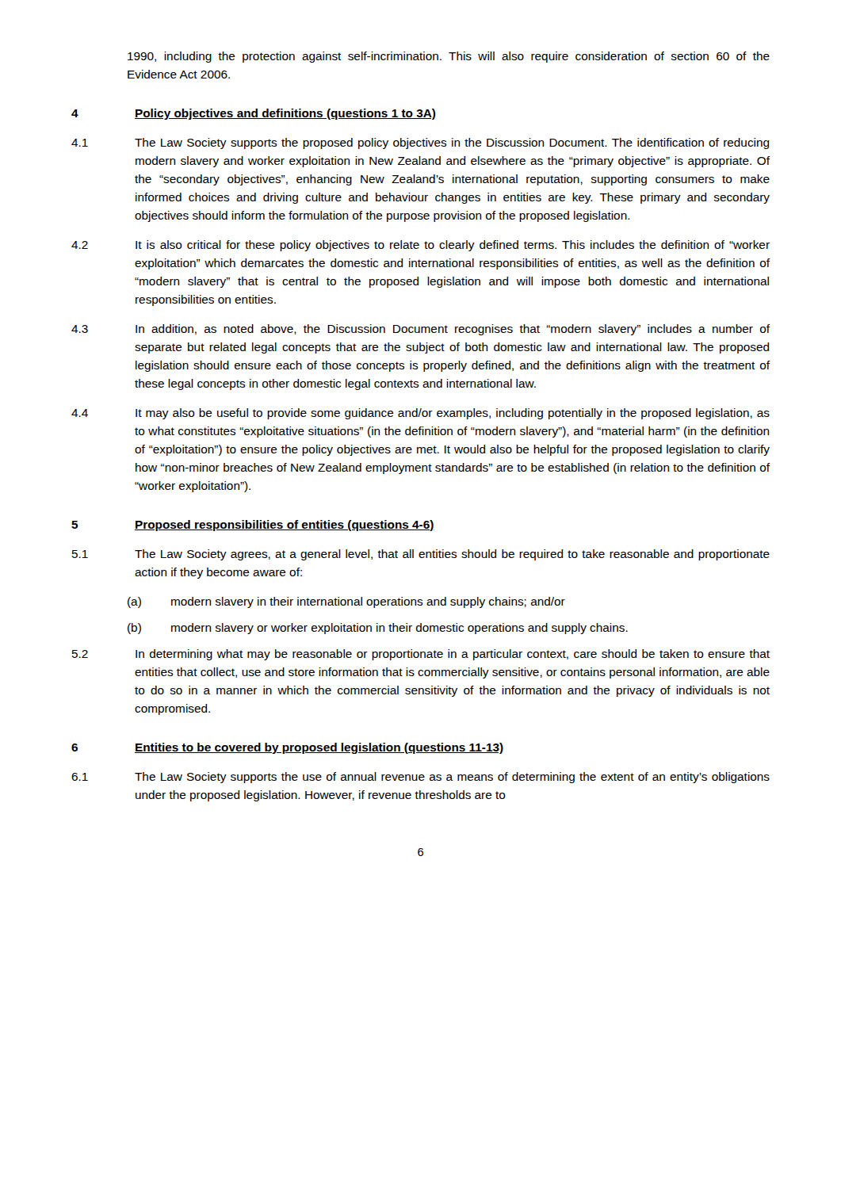1990, including the protection against self-incrimination. This will also require consideration of section 60 of the Evidence Act 2006.
4 Policy objectives and definitions (questions 1 to 3A)
4.1
The Law Society supports the proposed policy objectives in the Discussion Document. The identification of reducing modern slavery and worker exploitation in New Zealand and elsewhere as the “primary objective” is appropriate. Of the “secondary objectives”, enhancing New Zealand’s international reputation, supporting consumers to make informed choices and driving culture and behaviour changes in entities are key. These primary and secondary objectives should inform the formulation of the purpose provision of the proposed legislation.
4.2
It is also critical for these policy objectives to relate to clearly defined terms. This includes the definition of “worker exploitation” which demarcates the domestic and international responsibilities of entities, as well as the definition of “modern slavery” that is central to the proposed legislation and will impose both domestic and international responsibilities on entities.
4.3
In addition, as noted above, the Discussion Document recognises that “modern slavery” includes a number of separate but related legal concepts that are the subject of both domestic law and international law. The proposed legislation should ensure each of those concepts is properly defined, and the definitions align with the treatment of these legal concepts in other domestic legal contexts and international law.
4.4
It may also be useful to provide some guidance and/or examples, including potentially in the proposed legislation, as to what constitutes “exploitative situations” (in the definition of “modern slavery”), and “material harm” (in the definition of “exploitation”) to ensure the policy objectives are met. It would also be helpful for the proposed legislation to clarify how “non-minor breaches of New Zealand employment standards” are to be established (in relation to the definition of “worker exploitation”).
5 Proposed responsibilities of entities (questions 4-6)
5.1
The Law Society agrees, at a general level, that all entities should be required to take reasonable and proportionate action if they become aware of:
(a)
modern slavery in their international operations and supply chains; and/or
(b)
modern slavery or worker exploitation in their domestic operations and supply chains.
5.2
In determining what may be reasonable or proportionate in a particular context, care should be taken to ensure that entities that collect, use and store information that is commercially sensitive, or contains personal information, are able to do so in a manner in which the commercial sensitivity of the information and the privacy of individuals is not compromised.
6 Entities to be covered by proposed legislation (questions 11-13)
6.1
The Law Society supports the use of annual revenue as a means of determining the extent of an entity’s obligations under the proposed legislation. However, if revenue thresholds are to
6